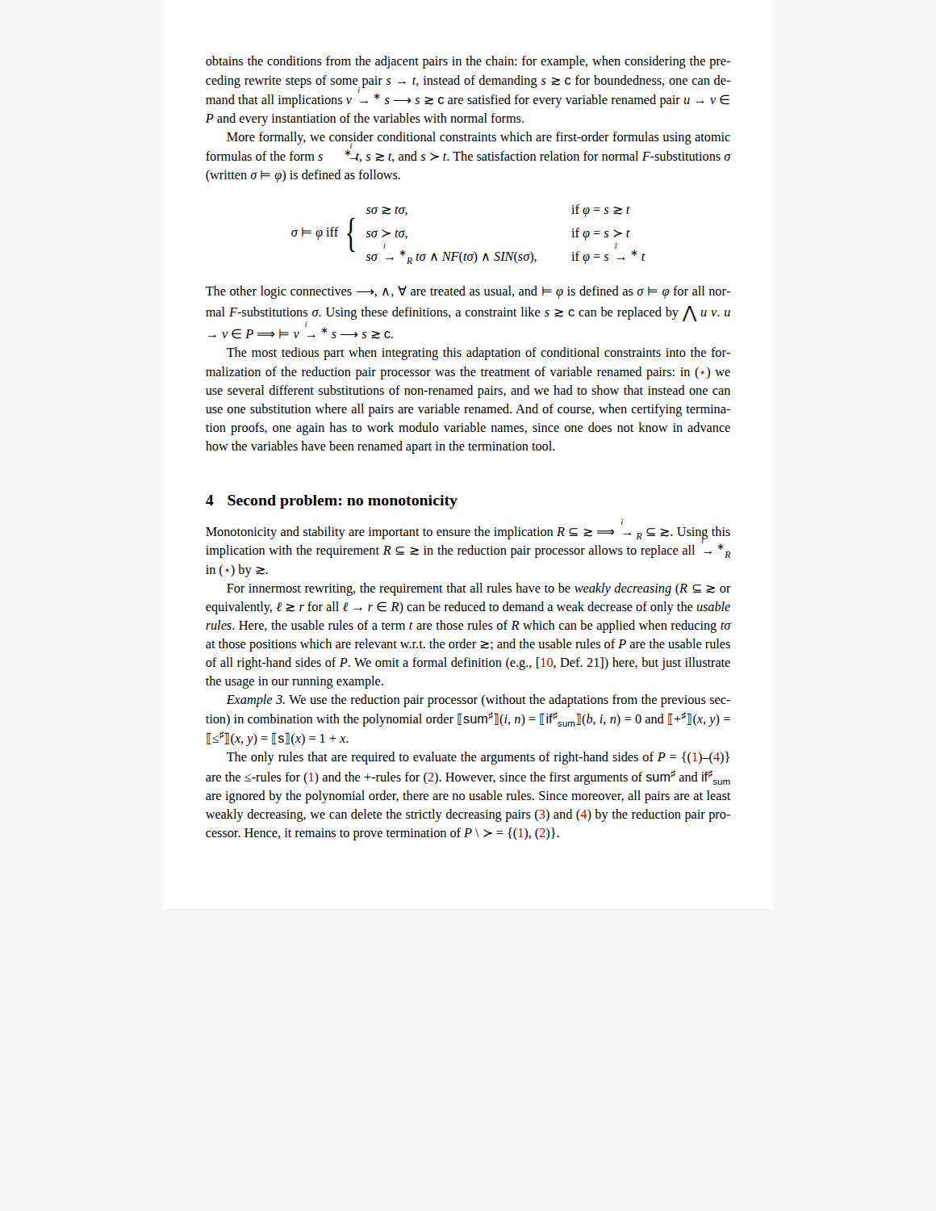obtains the conditions from the adjacent pairs in the chain: for example, when considering the preceding rewrite steps of some pair s → t, instead of demanding s ≳ c for boundedness, one can demand that all implications v i→∗ s ⟶ s ≳ c are satisfied for every variable renamed pair u → v ∈ P and every instantiation of the variables with normal forms.
More formally, we consider conditional constraints which are first-order formulas using atomic formulas of the form s i→∗ t, s ≳ t, and s ≻ t. The satisfaction relation for normal F-substitutions σ (written σ ⊨ φ) is defined as follows.
σ ⊨ φ iff {
| sσ ≳ tσ , | if φ = s ≳ t |
| sσ ≻ tσ , | if φ = s ≻ t |
| sσ i → ∗ R tσ ∧ NF ( tσ ) ∧ SIN ( sσ ), | if φ = s i → ∗ t |
The other logic connectives ⟶, ∧, ∀ are treated as usual, and ⊨ φ is defined as σ ⊨ φ for all normal F-substitutions σ. Using these definitions, a constraint like s ≳ c can be replaced by ⋀ u v. u → v ∈ P ⟹ ⊨ v i→∗ s ⟶ s ≳ c.
The most tedious part when integrating this adaptation of conditional constraints into the formalization of the reduction pair processor was the treatment of variable renamed pairs: in (⋆) we use several different substitutions of non-renamed pairs, and we had to show that instead one can use one substitution where all pairs are variable renamed. And of course, when certifying termination proofs, one again has to work modulo variable names, since one does not know in advance how the variables have been renamed apart in the termination tool.
4 Second problem: no monotonicity
Monotonicity and stability are important to ensure the implication R ⊆ ≳ ⟹ i→R ⊆ ≳. Using this implication with the requirement R ⊆ ≳ in the reduction pair processor allows to replace all i→∗R in (⋆) by ≳.
For innermost rewriting, the requirement that all rules have to be weakly decreasing (R ⊆ ≳ or equivalently, ℓ ≳ r for all ℓ → r ∈ R) can be reduced to demand a weak decrease of only the usable rules. Here, the usable rules of a term t are those rules of R which can be applied when reducing tσ at those positions which are relevant w.r.t. the order ≳; and the usable rules of P are the usable rules of all right-hand sides of P. We omit a formal definition (e.g., [10, Def. 21]) here, but just illustrate the usage in our running example.
Example 3. We use the reduction pair processor (without the adaptations from the previous section) in combination with the polynomial order ⟦sum♯⟧(i, n) = ⟦if♯sum⟧(b, i, n) = 0 and ⟦+♯⟧(x, y) = ⟦≤♯⟧(x, y) = ⟦s⟧(x) = 1 + x.
The only rules that are required to evaluate the arguments of right-hand sides of P = {(1)–(4)} are the ≤-rules for (1) and the +-rules for (2). However, since the first arguments of sum♯ and if♯sum are ignored by the polynomial order, there are no usable rules. Since moreover, all pairs are at least weakly decreasing, we can delete the strictly decreasing pairs (3) and (4) by the reduction pair processor. Hence, it remains to prove termination of P \ ≻ = {(1), (2)}.